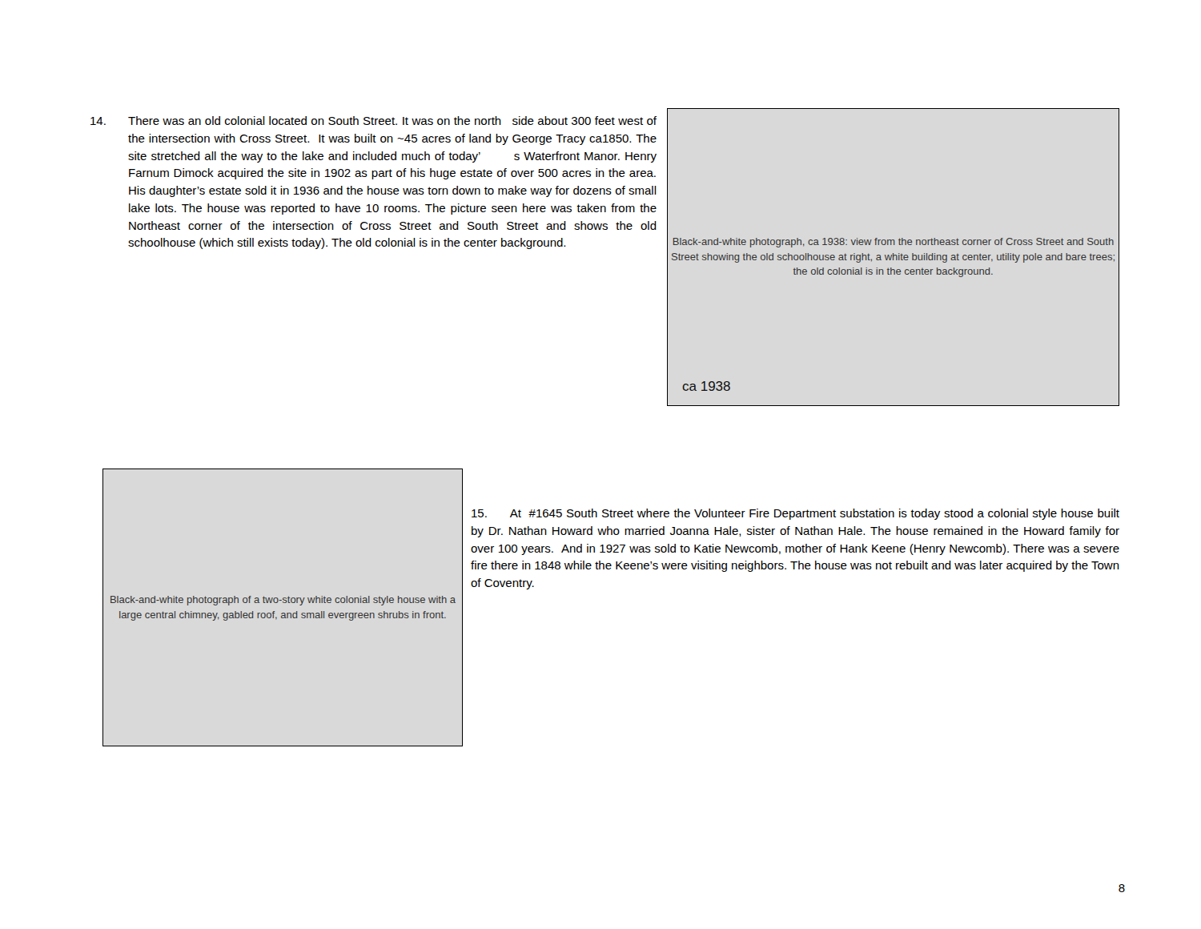14.
There was an old colonial located on South Street. It was on the north side about 300 feet west of the intersection with Cross Street. It was built on ~45 acres of land by George Tracy ca1850. The site stretched all the way to the lake and included much of today’ s Waterfront Manor. Henry Farnum Dimock acquired the site in 1902 as part of his huge estate of over 500 acres in the area. His daughter’s estate sold it in 1936 and the house was torn down to make way for dozens of small lake lots. The house was reported to have 10 rooms. The picture seen here was taken from the Northeast corner of the intersection of Cross Street and South Street and shows the old schoolhouse (which still exists today). The old colonial is in the center background.
Black-and-white photograph, ca 1938: view from the northeast corner of Cross Street and South Street showing the old schoolhouse at right, a white building at center, utility pole and bare trees; the old colonial is in the center background. ca 1938
Black-and-white photograph of a two-story white colonial style house with a large central chimney, gabled roof, and small evergreen shrubs in front.
15. At #1645 South Street where the Volunteer Fire Department substation is today stood a colonial style house built by Dr. Nathan Howard who married Joanna Hale, sister of Nathan Hale. The house remained in the Howard family for over 100 years. And in 1927 was sold to Katie Newcomb, mother of Hank Keene (Henry Newcomb). There was a severe fire there in 1848 while the Keene’s were visiting neighbors. The house was not rebuilt and was later acquired by the Town of Coventry.
8